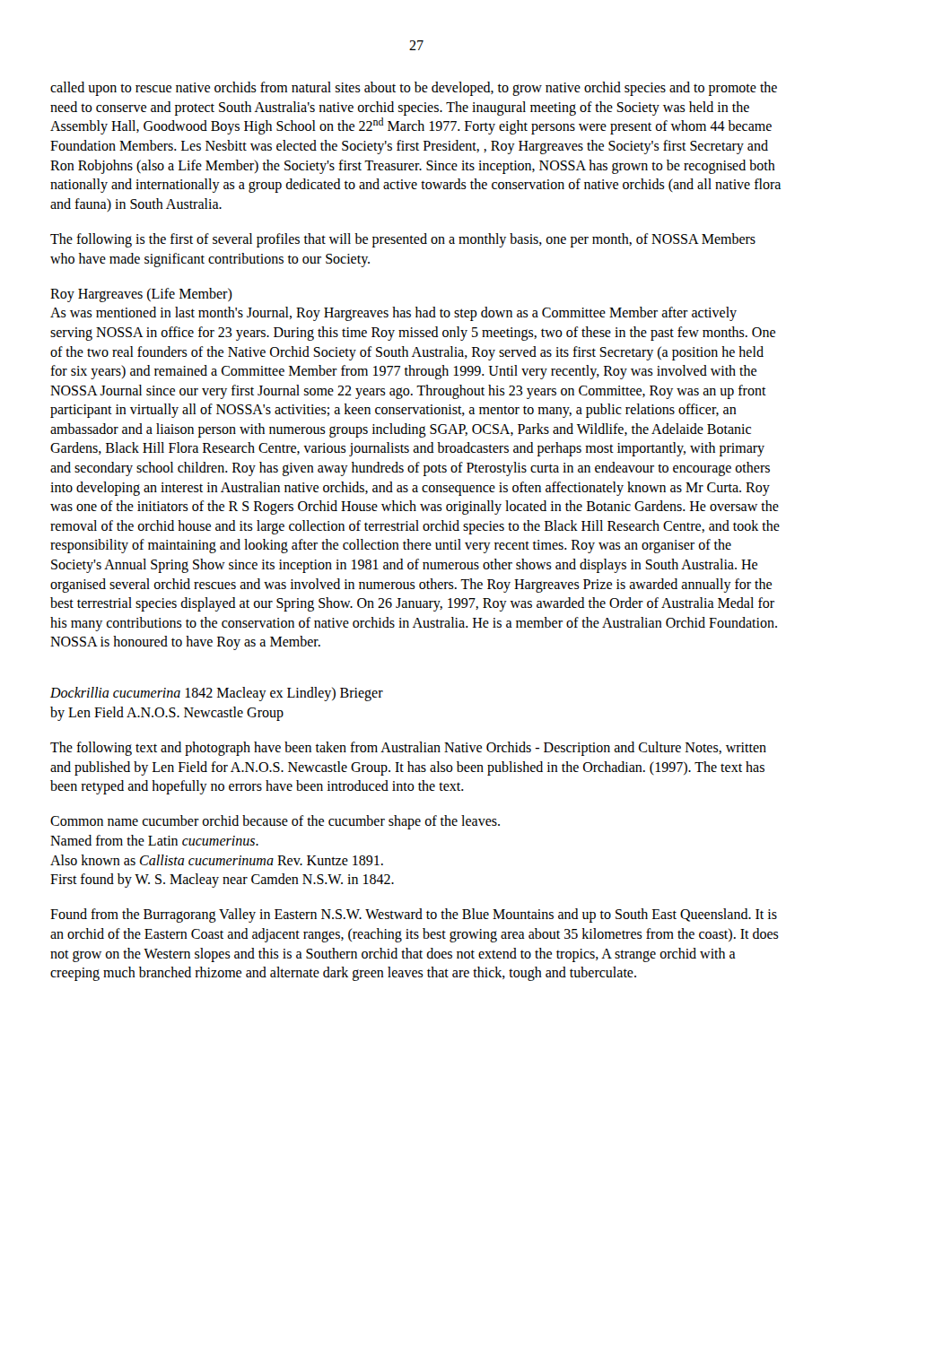27
called upon to rescue native orchids from natural sites about to be developed, to grow native orchid species and to promote the need to conserve and protect South Australia's native orchid species. The inaugural meeting of the Society was held in the Assembly Hall, Goodwood Boys High School on the 22nd March 1977. Forty eight persons were present of whom 44 became Foundation Members. Les Nesbitt was elected the Society's first President, , Roy Hargreaves the Society's first Secretary and Ron Robjohns (also a Life Member) the Society's first Treasurer. Since its inception, NOSSA has grown to be recognised both nationally and internationally as a group dedicated to and active towards the conservation of native orchids (and all native flora and fauna) in South Australia.
The following is the first of several profiles that will be presented on a monthly basis, one per month, of NOSSA Members who have made significant contributions to our Society.
Roy Hargreaves (Life Member)
As was mentioned in last month's Journal, Roy Hargreaves has had to step down as a Committee Member after actively serving NOSSA in office for 23 years. During this time Roy missed only 5 meetings, two of these in the past few months. One of the two real founders of the Native Orchid Society of South Australia, Roy served as its first Secretary (a position he held for six years) and remained a Committee Member from 1977 through 1999. Until very recently, Roy was involved with the NOSSA Journal since our very first Journal some 22 years ago. Throughout his 23 years on Committee, Roy was an up front participant in virtually all of NOSSA's activities; a keen conservationist, a mentor to many, a public relations officer, an ambassador and a liaison person with numerous groups including SGAP, OCSA, Parks and Wildlife, the Adelaide Botanic Gardens, Black Hill Flora Research Centre, various journalists and broadcasters and perhaps most importantly, with primary and secondary school children. Roy has given away hundreds of pots of Pterostylis curta in an endeavour to encourage others into developing an interest in Australian native orchids, and as a consequence is often affectionately known as Mr Curta. Roy was one of the initiators of the R S Rogers Orchid House which was originally located in the Botanic Gardens. He oversaw the removal of the orchid house and its large collection of terrestrial orchid species to the Black Hill Research Centre, and took the responsibility of maintaining and looking after the collection there until very recent times. Roy was an organiser of the Society's Annual Spring Show since its inception in 1981 and of numerous other shows and displays in South Australia. He organised several orchid rescues and was involved in numerous others. The Roy Hargreaves Prize is awarded annually for the best terrestrial species displayed at our Spring Show. On 26 January, 1997, Roy was awarded the Order of Australia Medal for his many contributions to the conservation of native orchids in Australia. He is a member of the Australian Orchid Foundation. NOSSA is honoured to have Roy as a Member.
Dockrillia cucumerina 1842 Macleay ex Lindley) Brieger
by Len Field A.N.O.S. Newcastle Group
The following text and photograph have been taken from Australian Native Orchids - Description and Culture Notes, written and published by Len Field for A.N.O.S. Newcastle Group. It has also been published in the Orchadian. (1997). The text has been retyped and hopefully no errors have been introduced into the text.
Common name cucumber orchid because of the cucumber shape of the leaves.
Named from the Latin cucumerinus.
Also known as Callista cucumerinuma Rev. Kuntze 1891.
First found by W. S. Macleay near Camden N.S.W. in 1842.
Found from the Burragorang Valley in Eastern N.S.W. Westward to the Blue Mountains and up to South East Queensland. It is an orchid of the Eastern Coast and adjacent ranges, (reaching its best growing area about 35 kilometres from the coast). It does not grow on the Western slopes and this is a Southern orchid that does not extend to the tropics, A strange orchid with a creeping much branched rhizome and alternate dark green leaves that are thick, tough and tuberculate.